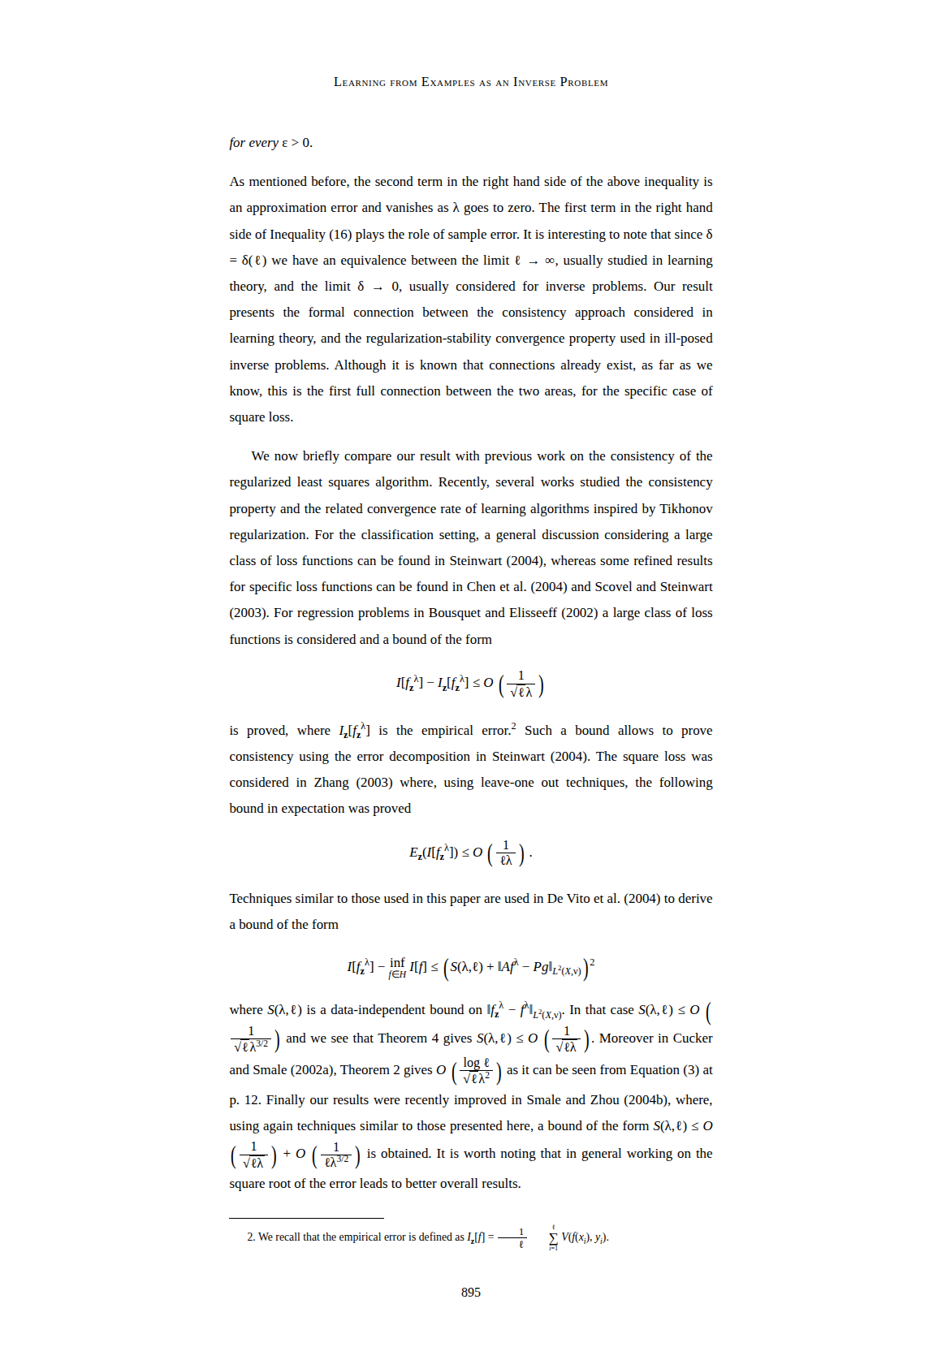Learning from Examples as an Inverse Problem
for every ε > 0.
As mentioned before, the second term in the right hand side of the above inequality is an approximation error and vanishes as λ goes to zero. The first term in the right hand side of Inequality (16) plays the role of sample error. It is interesting to note that since δ = δ(ℓ) we have an equivalence between the limit ℓ → ∞, usually studied in learning theory, and the limit δ → 0, usually considered for inverse problems. Our result presents the formal connection between the consistency approach considered in learning theory, and the regularization-stability convergence property used in ill-posed inverse problems. Although it is known that connections already exist, as far as we know, this is the first full connection between the two areas, for the specific case of square loss.
We now briefly compare our result with previous work on the consistency of the regularized least squares algorithm. Recently, several works studied the consistency property and the related convergence rate of learning algorithms inspired by Tikhonov regularization. For the classification setting, a general discussion considering a large class of loss functions can be found in Steinwart (2004), whereas some refined results for specific loss functions can be found in Chen et al. (2004) and Scovel and Steinwart (2003). For regression problems in Bousquet and Elisseeff (2002) a large class of loss functions is considered and a bound of the form
I[fzλ] − Iz[fzλ] ≤ O (1√ℓλ)
is proved, where Iz[fzλ] is the empirical error.2 Such a bound allows to prove consistency using the error decomposition in Steinwart (2004). The square loss was considered in Zhang (2003) where, using leave-one out techniques, the following bound in expectation was proved
Ez(I[fzλ]) ≤ O (1 ℓλ) .
Techniques similar to those used in this paper are used in De Vito et al. (2004) to derive a bound of the form
I[fzλ] − inf f∈H I[f] ≤ (S(λ,ℓ) + ‖Afλ − Pg‖L2(X,ν))2
where S(λ,ℓ) is a data-independent bound on ‖fzλ − fλ‖L2(X,ν). In that case S(λ,ℓ) ≤ O (1√ℓλ3/2) and we see that Theorem 4 gives S(λ,ℓ) ≤ O (1√ℓλ). Moreover in Cucker and Smale (2002a), Theorem 2 gives O (log ℓ√ℓλ2) as it can be seen from Equation (3) at p. 12. Finally our results were recently improved in Smale and Zhou (2004b), where, using again techniques similar to those presented here, a bound of the form S(λ,ℓ) ≤ O (1√ℓλ) + O (1 ℓλ3/2) is obtained. It is worth noting that in general working on the square root of the error leads to better overall results.
2. We recall that the empirical error is defined as Iz[f] = 1 ℓ ℓ∑i=1 V(f(xi), yi).
895